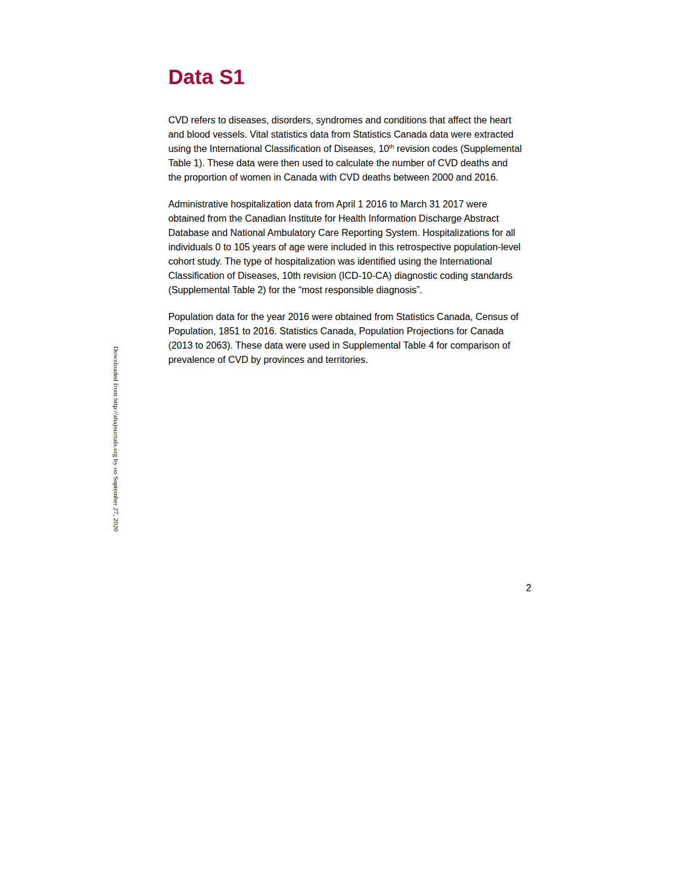Downloaded from http://ahajournals.org by on September 27, 2020
Data S1
CVD refers to diseases, disorders, syndromes and conditions that affect the heart and blood vessels. Vital statistics data from Statistics Canada data were extracted using the International Classification of Diseases, 10th revision codes (Supplemental Table 1). These data were then used to calculate the number of CVD deaths and the proportion of women in Canada with CVD deaths between 2000 and 2016.
Administrative hospitalization data from April 1 2016 to March 31 2017 were obtained from the Canadian Institute for Health Information Discharge Abstract Database and National Ambulatory Care Reporting System. Hospitalizations for all individuals 0 to 105 years of age were included in this retrospective population-level cohort study. The type of hospitalization was identified using the International Classification of Diseases, 10th revision (ICD-10-CA) diagnostic coding standards (Supplemental Table 2) for the “most responsible diagnosis”.
Population data for the year 2016 were obtained from Statistics Canada, Census of Population, 1851 to 2016. Statistics Canada, Population Projections for Canada (2013 to 2063). These data were used in Supplemental Table 4 for comparison of prevalence of CVD by provinces and territories.
2